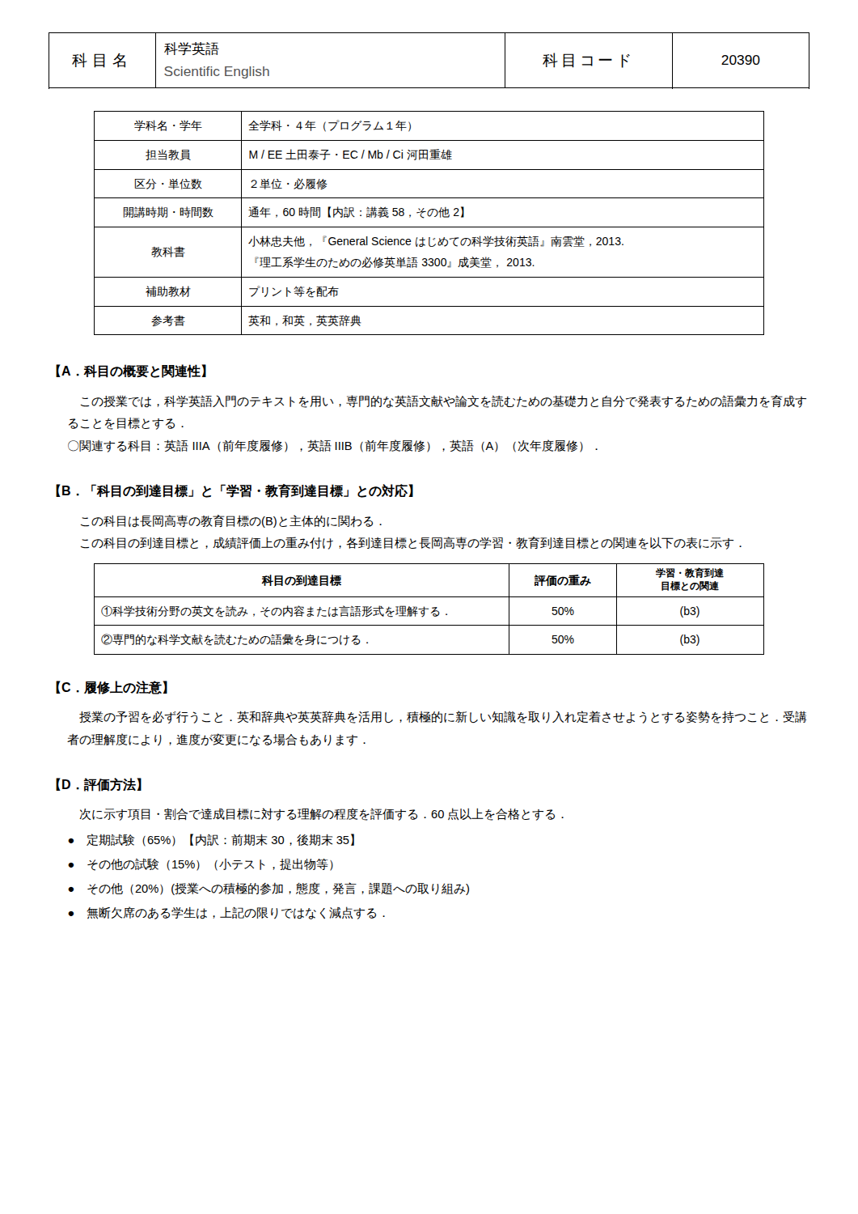| 科目名 | 科学英語 Scientific English | 科目コード | 20390 |
| 学科名・学年 | 全学科・４年（プログラム１年） |
| 担当教員 | M / EE 土田泰子・EC / Mb / Ci 河田重雄 |
| 区分・単位数 | ２単位・必履修 |
| 開講時期・時間数 | 通年，60 時間【内訳：講義 58，その他 2】 |
| 教科書 | 小林忠夫他，『General Science はじめての科学技術英語』南雲堂，2013. 『理工系学生のための必修英単語 3300』成美堂， 2013. |
| 補助教材 | プリント等を配布 |
| 参考書 | 英和，和英，英英辞典 |
【A．科目の概要と関連性】
この授業では，科学英語入門のテキストを用い，専門的な英語文献や論文を読むための基礎力と自分で発表するための語彙力を育成することを目標とする．
〇関連する科目：英語 IIIA（前年度履修），英語 IIIB（前年度履修），英語（A）（次年度履修）．
【B．「科目の到達目標」と「学習・教育到達目標」との対応】
この科目は長岡高専の教育目標の(B)と主体的に関わる．
この科目の到達目標と，成績評価上の重み付け，各到達目標と長岡高専の学習・教育到達目標との関連を以下の表に示す．
| 科目の到達目標 | 評価の重み | 学習・教育到達 目標との関連 |
| --- | --- | --- |
| ①科学技術分野の英文を読み，その内容または言語形式を理解する． | 50% | (b3) |
| ②専門的な科学文献を読むための語彙を身につける． | 50% | (b3) |
【C．履修上の注意】
授業の予習を必ず行うこと．英和辞典や英英辞典を活用し，積極的に新しい知識を取り入れ定着させようとする姿勢を持つこと．受講者の理解度により，進度が変更になる場合もあります．
【D．評価方法】
次に示す項目・割合で達成目標に対する理解の程度を評価する．60 点以上を合格とする．
定期試験（65%）【内訳：前期末 30，後期末 35】
その他の試験（15%）（小テスト，提出物等）
その他（20%）(授業への積極的参加，態度，発言，課題への取り組み)
無断欠席のある学生は，上記の限りではなく減点する．